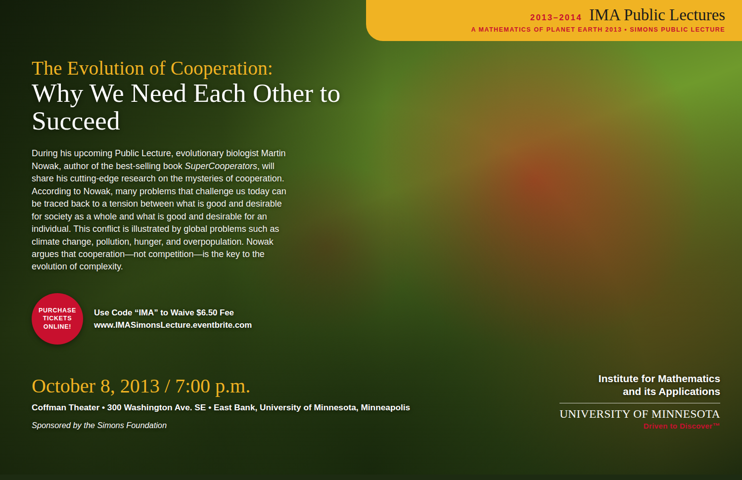2013–2014 IMA Public Lectures
A Mathematics of Planet Earth 2013 • Simons Public Lecture
The Evolution of Cooperation: Why We Need Each Other to Succeed
During his upcoming Public Lecture, evolutionary biologist Martin Nowak, author of the best-selling book SuperCooperators, will share his cutting-edge research on the mysteries of cooperation. According to Nowak, many problems that challenge us today can be traced back to a tension between what is good and desirable for society as a whole and what is good and desirable for an individual. This conflict is illustrated by global problems such as climate change, pollution, hunger, and overpopulation. Nowak argues that cooperation—not competition—is the key to the evolution of complexity.
Purchase
Tickets
Online!
Use Code “IMA” to Waive $6.50 Fee
www.IMASimonsLecture.eventbrite.com
October 8, 2013 / 7:00 p.m.
Coffman Theater • 300 Washington Ave. SE • East Bank, University of Minnesota, Minneapolis
Sponsored by the Simons Foundation
Institute for Mathematics
and its Applications
University of Minnesota
Driven to Discover™